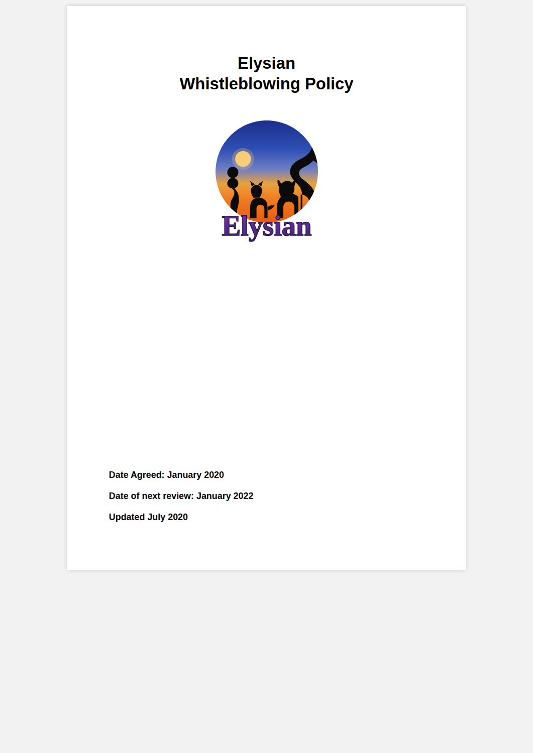Elysian Whistleblowing Policy
Elysian logo A circular sunset gradient with silhouettes of a child, a cat, a dog and a horse, above the word Elysian in purple lettering. Elysian
Elysian logo: sunset circle with child, cat, dog and horse silhouettes above the word Elysian.
Date Agreed: January 2020
Date of next review: January 2022
Updated July 2020